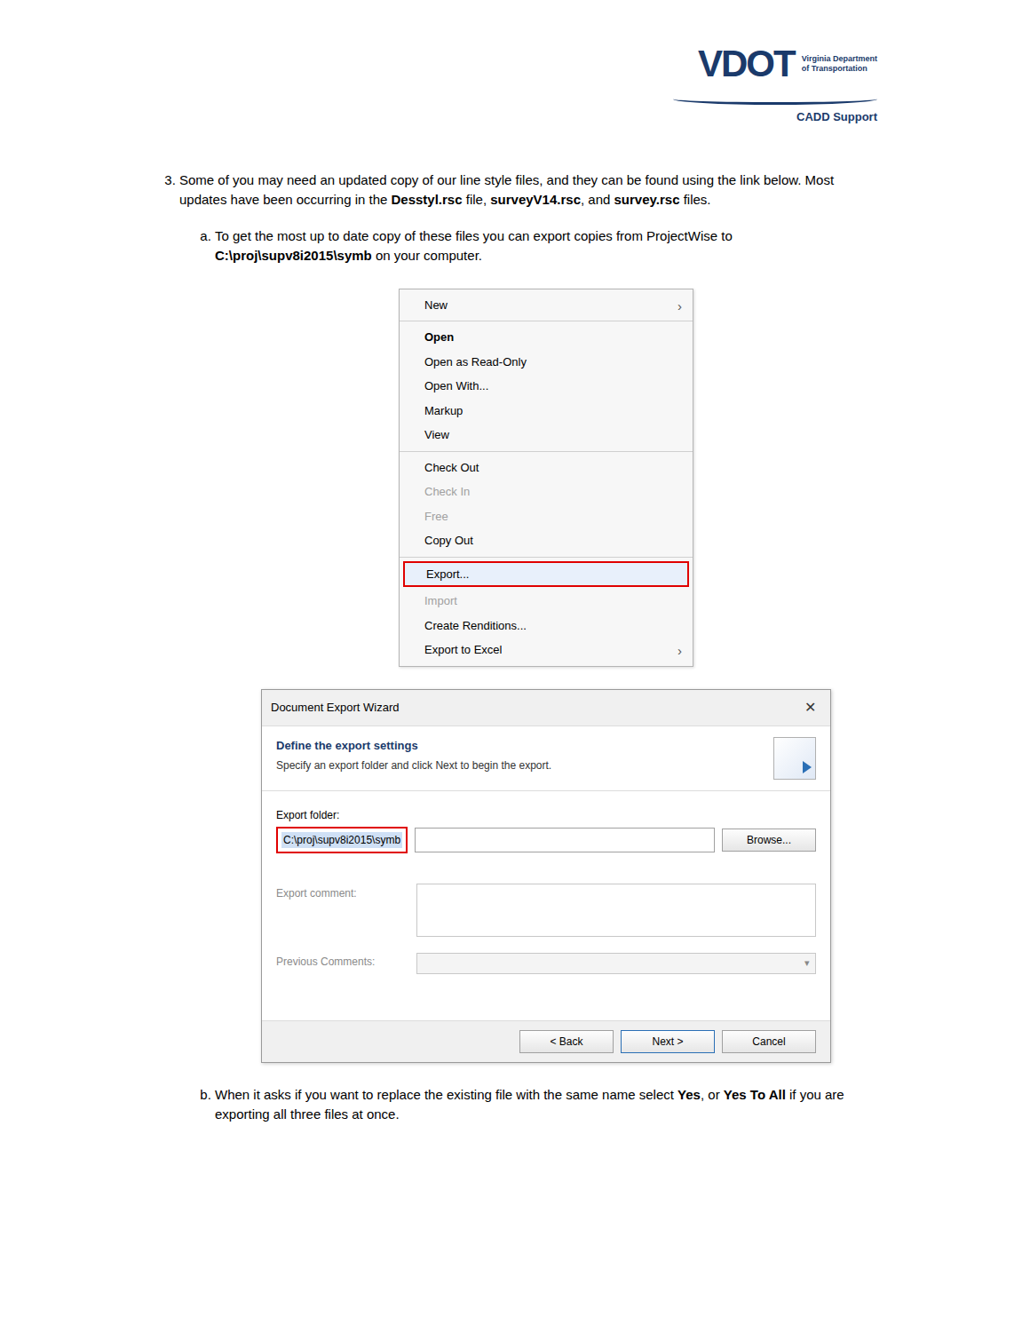VDOT Virginia Department
of Transportation
CADD Support
Some of you may need an updated copy of our line style files, and they can be found using the link below. Most updates have been occurring in the Desstyl.rsc file, surveyV14.rsc, and survey.rsc files.
To get the most up to date copy of these files you can export copies from ProjectWise to C:\proj\supv8i2015\symb on your computer.
New
Open
Open as Read-Only
Open With...
Markup
View
Check Out
Check In
Free
Copy Out
Export...
Import
Create Renditions...
Export to Excel
Document Export Wizard ✕
Define the export settings
Specify an export folder and click Next to begin the export.
Export folder:
C:\proj\supv8i2015\symb
Browse...
Export comment:
Previous Comments:
< Back
Next >
Cancel
When it asks if you want to replace the existing file with the same name select Yes, or Yes To All if you are exporting all three files at once.